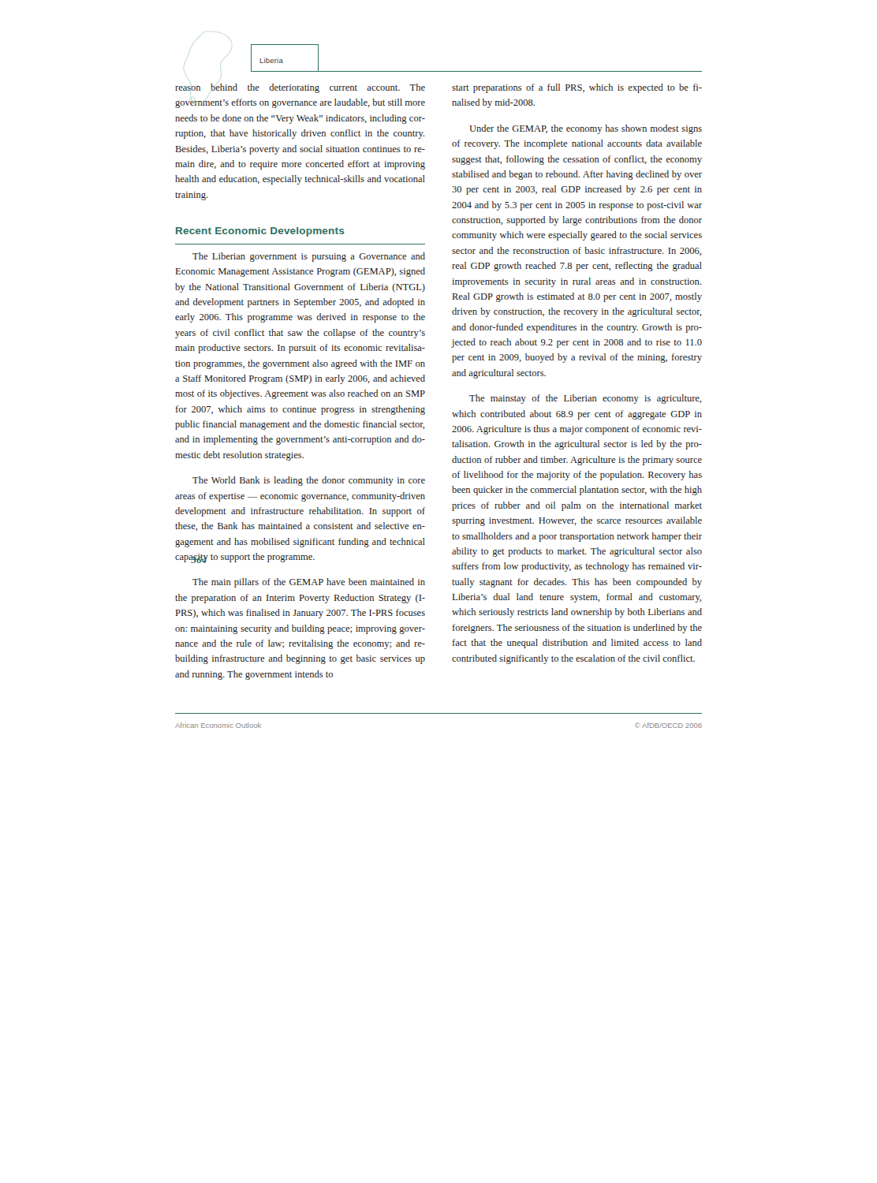Liberia
364
reason behind the deteriorating current account. The government’s efforts on governance are laudable, but still more needs to be done on the “Very Weak” indicators, including corruption, that have historically driven conflict in the country. Besides, Liberia’s poverty and social situation continues to remain dire, and to require more concerted effort at improving health and education, especially technical-skills and vocational training.
Recent Economic Developments
The Liberian government is pursuing a Governance and Economic Management Assistance Program (GEMAP), signed by the National Transitional Government of Liberia (NTGL) and development partners in September 2005, and adopted in early 2006. This programme was derived in response to the years of civil conflict that saw the collapse of the country’s main productive sectors. In pursuit of its economic revitalisation programmes, the government also agreed with the IMF on a Staff Monitored Program (SMP) in early 2006, and achieved most of its objectives. Agreement was also reached on an SMP for 2007, which aims to continue progress in strengthening public financial management and the domestic financial sector, and in implementing the government’s anti-corruption and domestic debt resolution strategies.
The World Bank is leading the donor community in core areas of expertise — economic governance, community-driven development and infrastructure rehabilitation. In support of these, the Bank has maintained a consistent and selective engagement and has mobilised significant funding and technical capacity to support the programme.
The main pillars of the GEMAP have been maintained in the preparation of an Interim Poverty Reduction Strategy (I-PRS), which was finalised in January 2007. The I-PRS focuses on: maintaining security and building peace; improving governance and the rule of law; revitalising the economy; and rebuilding infrastructure and beginning to get basic services up and running. The government intends to
start preparations of a full PRS, which is expected to be finalised by mid-2008.
Under the GEMAP, the economy has shown modest signs of recovery. The incomplete national accounts data available suggest that, following the cessation of conflict, the economy stabilised and began to rebound. After having declined by over 30 per cent in 2003, real GDP increased by 2.6 per cent in 2004 and by 5.3 per cent in 2005 in response to post-civil war construction, supported by large contributions from the donor community which were especially geared to the social services sector and the reconstruction of basic infrastructure. In 2006, real GDP growth reached 7.8 per cent, reflecting the gradual improvements in security in rural areas and in construction. Real GDP growth is estimated at 8.0 per cent in 2007, mostly driven by construction, the recovery in the agricultural sector, and donor-funded expenditures in the country. Growth is projected to reach about 9.2 per cent in 2008 and to rise to 11.0 per cent in 2009, buoyed by a revival of the mining, forestry and agricultural sectors.
The mainstay of the Liberian economy is agriculture, which contributed about 68.9 per cent of aggregate GDP in 2006. Agriculture is thus a major component of economic revitalisation. Growth in the agricultural sector is led by the production of rubber and timber. Agriculture is the primary source of livelihood for the majority of the population. Recovery has been quicker in the commercial plantation sector, with the high prices of rubber and oil palm on the international market spurring investment. However, the scarce resources available to smallholders and a poor transportation network hamper their ability to get products to market. The agricultural sector also suffers from low productivity, as technology has remained virtually stagnant for decades. This has been compounded by Liberia’s dual land tenure system, formal and customary, which seriously restricts land ownership by both Liberians and foreigners. The seriousness of the situation is underlined by the fact that the unequal distribution and limited access to land contributed significantly to the escalation of the civil conflict.
African Economic Outlook
© AfDB/OECD 2008